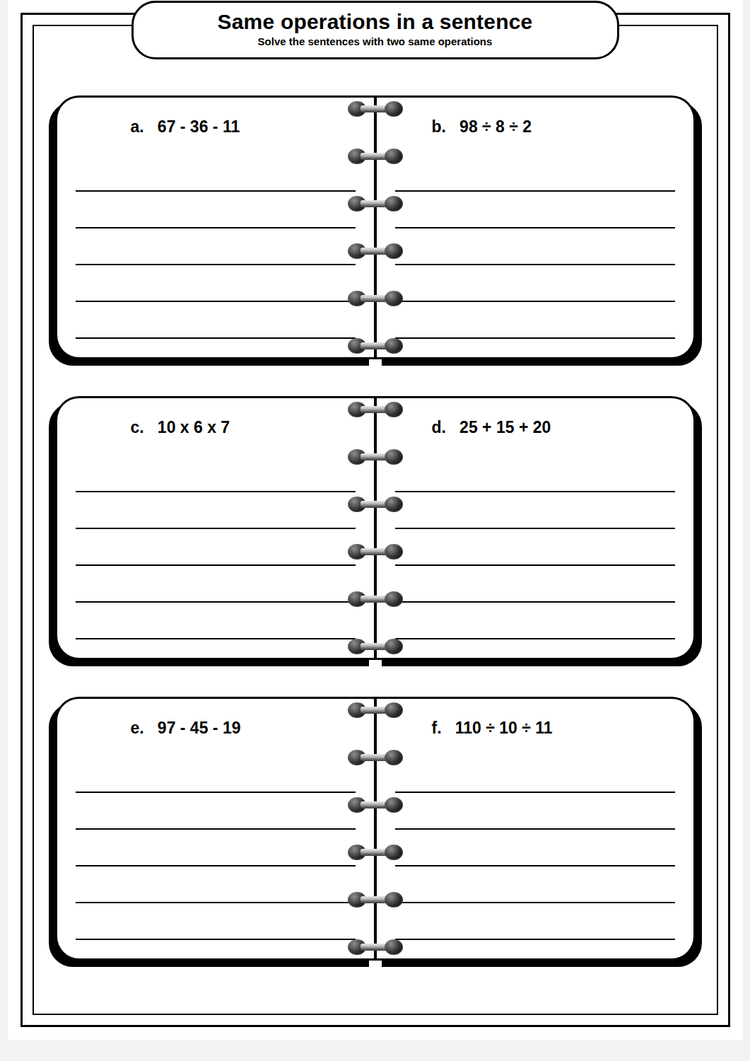Same operations in a sentence
Solve the sentences with two same operations
Worksheet
Worksheet
Worksheet
a. 67 - 36 - 11
b. 98 ÷ 8 ÷ 2
c. 10 x 6 x 7
d. 25 + 15 + 20
e. 97 - 45 - 19
f. 110 ÷ 10 ÷ 11